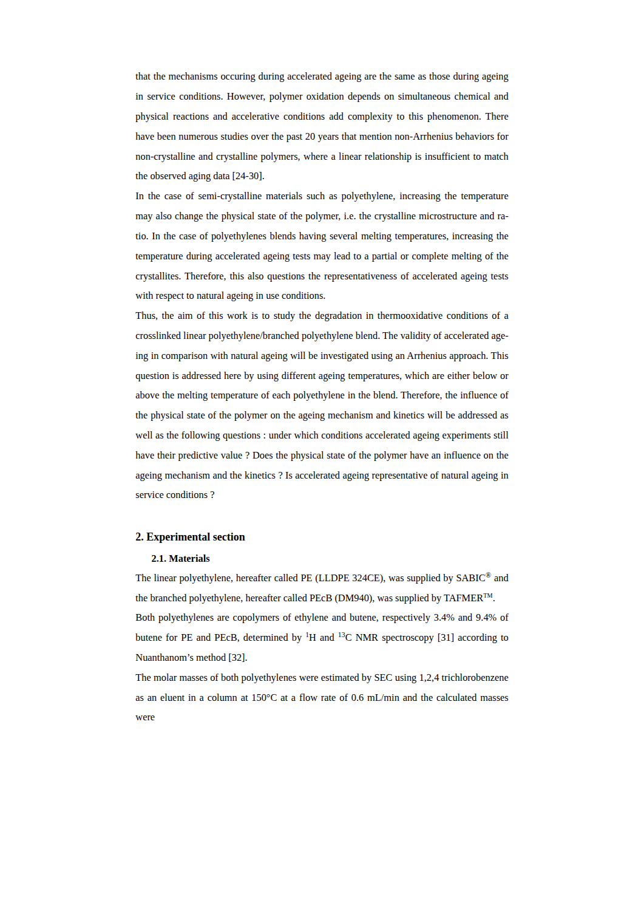that the mechanisms occuring during accelerated ageing are the same as those during ageing in service conditions. However, polymer oxidation depends on simultaneous chemical and physical reactions and accelerative conditions add complexity to this phenomenon. There have been numerous studies over the past 20 years that mention non-Arrhenius behaviors for non-crystalline and crystalline polymers, where a linear relationship is insufficient to match the observed aging data [24-30].
In the case of semi-crystalline materials such as polyethylene, increasing the temperature may also change the physical state of the polymer, i.e. the crystalline microstructure and ratio. In the case of polyethylenes blends having several melting temperatures, increasing the temperature during accelerated ageing tests may lead to a partial or complete melting of the crystallites. Therefore, this also questions the representativeness of accelerated ageing tests with respect to natural ageing in use conditions.
Thus, the aim of this work is to study the degradation in thermooxidative conditions of a crosslinked linear polyethylene/branched polyethylene blend. The validity of accelerated ageing in comparison with natural ageing will be investigated using an Arrhenius approach. This question is addressed here by using different ageing temperatures, which are either below or above the melting temperature of each polyethylene in the blend. Therefore, the influence of the physical state of the polymer on the ageing mechanism and kinetics will be addressed as well as the following questions : under which conditions accelerated ageing experiments still have their predictive value ? Does the physical state of the polymer have an influence on the ageing mechanism and the kinetics ? Is accelerated ageing representative of natural ageing in service conditions ?
2. Experimental section
2.1. Materials
The linear polyethylene, hereafter called PE (LLDPE 324CE), was supplied by SABIC® and the branched polyethylene, hereafter called PEcB (DM940), was supplied by TAFMERTM.
Both polyethylenes are copolymers of ethylene and butene, respectively 3.4% and 9.4% of butene for PE and PEcB, determined by 1H and 13C NMR spectroscopy [31] according to Nuanthanom’s method [32].
The molar masses of both polyethylenes were estimated by SEC using 1,2,4 trichlorobenzene as an eluent in a column at 150°C at a flow rate of 0.6 mL/min and the calculated masses were